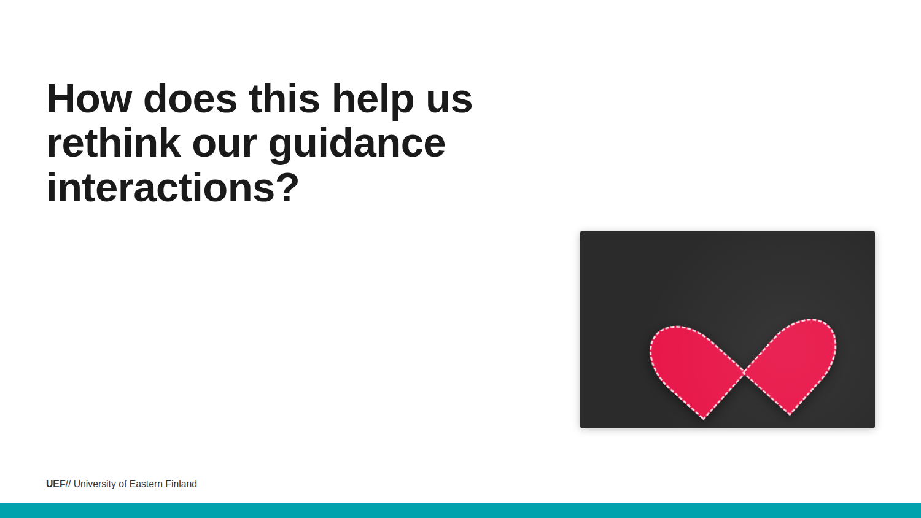How does this help us rethink our guidance interactions?
UEF// University of Eastern Finland